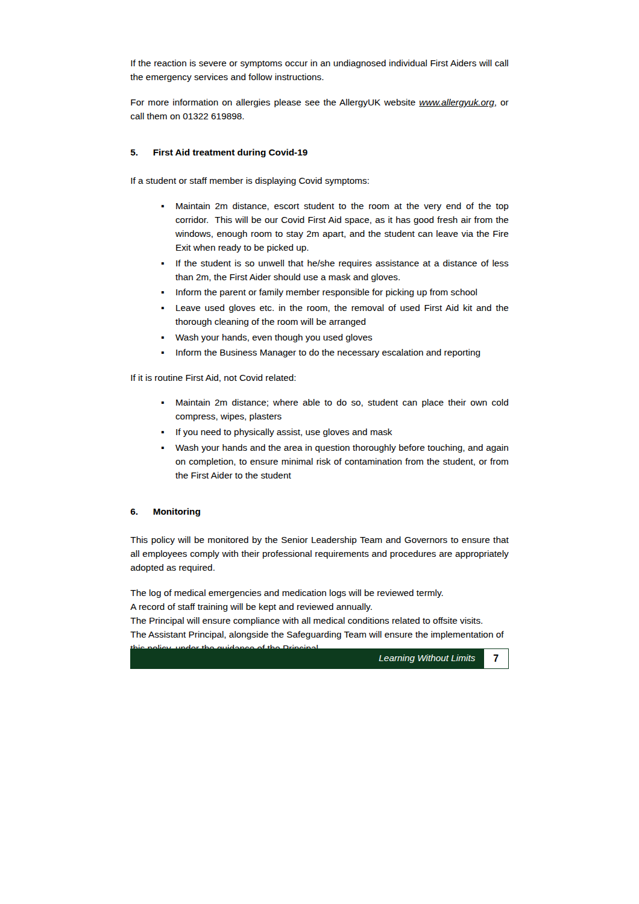If the reaction is severe or symptoms occur in an undiagnosed individual First Aiders will call the emergency services and follow instructions.
For more information on allergies please see the AllergyUK website www.allergyuk.org, or call them on 01322 619898.
5. First Aid treatment during Covid-19
If a student or staff member is displaying Covid symptoms:
Maintain 2m distance, escort student to the room at the very end of the top corridor. This will be our Covid First Aid space, as it has good fresh air from the windows, enough room to stay 2m apart, and the student can leave via the Fire Exit when ready to be picked up.
If the student is so unwell that he/she requires assistance at a distance of less than 2m, the First Aider should use a mask and gloves.
Inform the parent or family member responsible for picking up from school
Leave used gloves etc. in the room, the removal of used First Aid kit and the thorough cleaning of the room will be arranged
Wash your hands, even though you used gloves
Inform the Business Manager to do the necessary escalation and reporting
If it is routine First Aid, not Covid related:
Maintain 2m distance; where able to do so, student can place their own cold compress, wipes, plasters
If you need to physically assist, use gloves and mask
Wash your hands and the area in question thoroughly before touching, and again on completion, to ensure minimal risk of contamination from the student, or from the First Aider to the student
6. Monitoring
This policy will be monitored by the Senior Leadership Team and Governors to ensure that all employees comply with their professional requirements and procedures are appropriately adopted as required.
The log of medical emergencies and medication logs will be reviewed termly.
A record of staff training will be kept and reviewed annually.
The Principal will ensure compliance with all medical conditions related to offsite visits.
The Assistant Principal, alongside the Safeguarding Team will ensure the implementation of this policy, under the guidance of the Principal.
Learning Without Limits
7